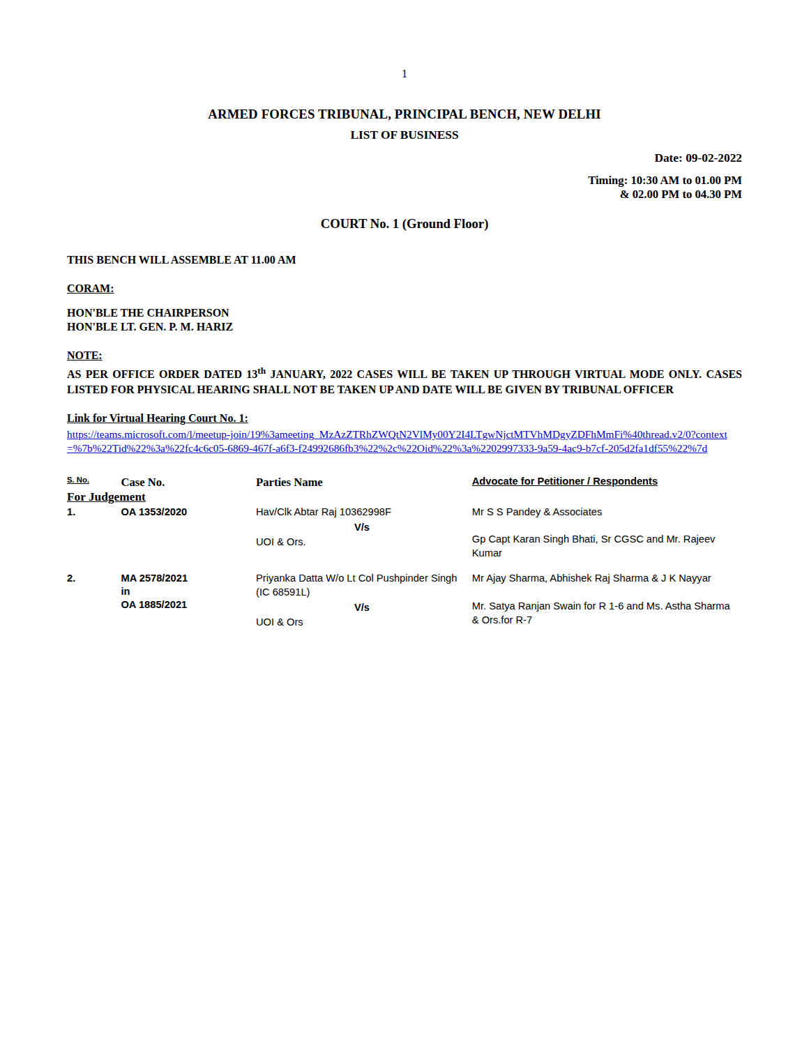1
ARMED FORCES TRIBUNAL, PRINCIPAL BENCH, NEW DELHI
LIST OF BUSINESS
Date: 09-02-2022
Timing: 10:30 AM to 01.00 PM
& 02.00 PM to 04.30 PM
COURT No. 1 (Ground Floor)
THIS BENCH WILL ASSEMBLE AT 11.00 AM
CORAM:
HON'BLE THE CHAIRPERSON
HON'BLE LT. GEN. P. M. HARIZ
NOTE:
AS PER OFFICE ORDER DATED 13th JANUARY, 2022 CASES WILL BE TAKEN UP THROUGH VIRTUAL MODE ONLY. CASES LISTED FOR PHYSICAL HEARING SHALL NOT BE TAKEN UP AND DATE WILL BE GIVEN BY TRIBUNAL OFFICER
Link for Virtual Hearing Court No. 1:
https://teams.microsoft.com/l/meetup-join/19%3ameeting_MzAzZTRhZWQtN2VlMy00Y2I4LTgwNjctMTVhMDgyZDFhMmFi%40thread.v2/0?context=%7b%22Tid%22%3a%22fc4c6c05-6869-467f-a6f3-f24992686fb3%22%2c%22Oid%22%3a%2202997333-9a59-4ac9-b7cf-205d2fa1df55%22%7d
| S. No. | Case No. | Parties Name | Advocate for Petitioner / Respondents |
| --- | --- | --- | --- |
| For Judgement |
| 1. | OA 1353/2020 | Hav/Clk Abtar Raj 10362998F V/s UOI & Ors. | Mr S S Pandey & Associates Gp Capt Karan Singh Bhati, Sr CGSC and Mr. Rajeev Kumar |
| 2. | MA 2578/2021 in OA 1885/2021 | Priyanka Datta W/o Lt Col Pushpinder Singh (IC 68591L) V/s UOI & Ors | Mr Ajay Sharma, Abhishek Raj Sharma & J K Nayyar Mr. Satya Ranjan Swain for R 1-6 and Ms. Astha Sharma & Ors.for R-7 |